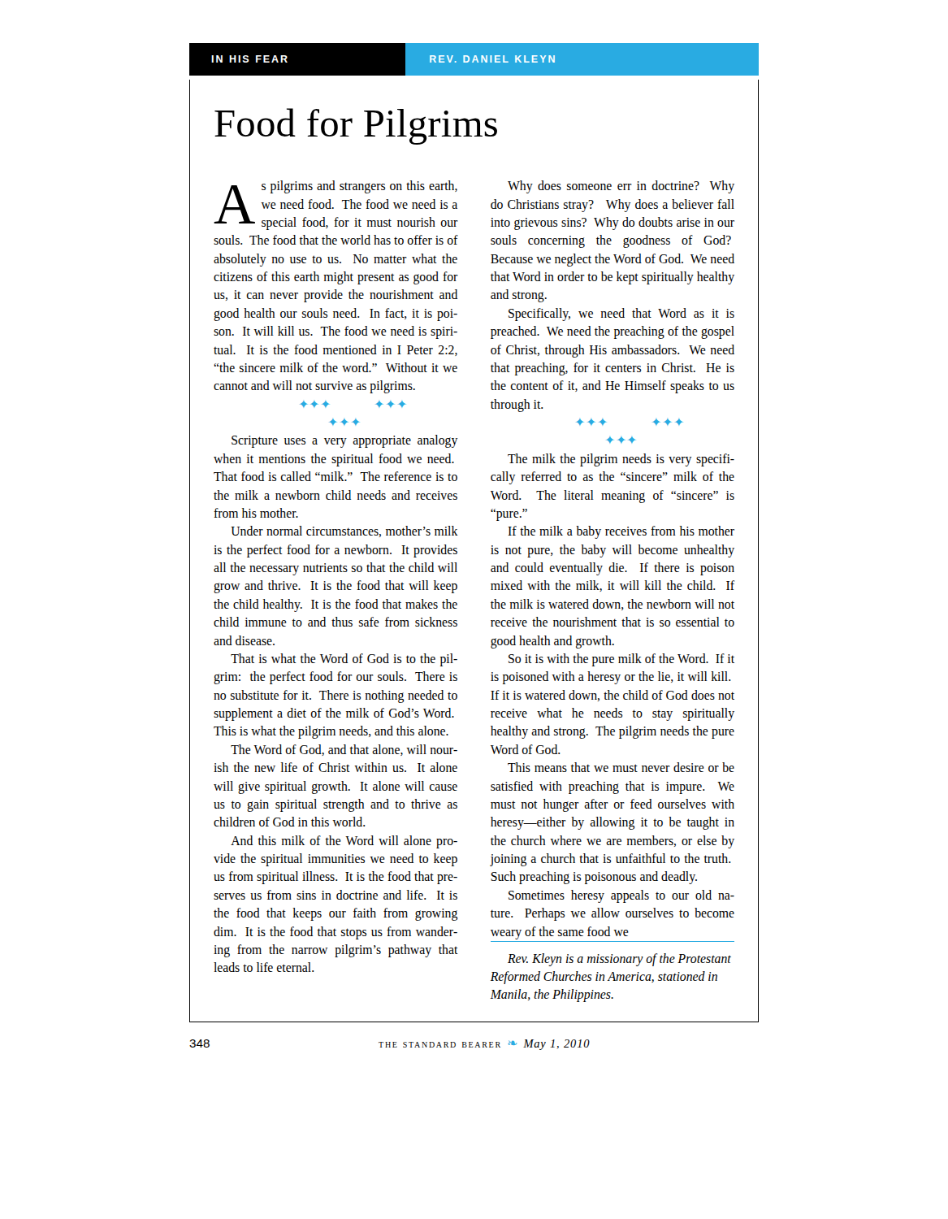In His Fear
Rev. Daniel Kleyn
Food for Pilgrims
As pilgrims and strangers on this earth, we need food. The food we need is a special food, for it must nourish our souls. The food that the world has to offer is of absolutely no use to us. No matter what the citizens of this earth might present as good for us, it can never provide the nourishment and good health our souls need. In fact, it is poison. It will kill us. The food we need is spiritual. It is the food mentioned in I Peter 2:2, “the sincere milk of the word.” Without it we cannot and will not survive as pilgrims.
✦✦✦✦✦✦✦✦✦
Scripture uses a very appropriate analogy when it mentions the spiritual food we need. That food is called “milk.” The reference is to the milk a newborn child needs and receives from his mother.
Under normal circumstances, mother’s milk is the perfect food for a newborn. It provides all the necessary nutrients so that the child will grow and thrive. It is the food that will keep the child healthy. It is the food that makes the child immune to and thus safe from sickness and disease.
That is what the Word of God is to the pilgrim: the perfect food for our souls. There is no substitute for it. There is nothing needed to supplement a diet of the milk of God’s Word. This is what the pilgrim needs, and this alone.
The Word of God, and that alone, will nourish the new life of Christ within us. It alone will give spiritual growth. It alone will cause us to gain spiritual strength and to thrive as children of God in this world.
And this milk of the Word will alone provide the spiritual immunities we need to keep us from spiritual illness. It is the food that preserves us from sins in doctrine and life. It is the food that keeps our faith from growing dim. It is the food that stops us from wandering from the narrow pilgrim’s pathway that leads to life eternal.
Why does someone err in doctrine? Why do Christians stray? Why does a believer fall into grievous sins? Why do doubts arise in our souls concerning the goodness of God? Because we neglect the Word of God. We need that Word in order to be kept spiritually healthy and strong.
Specifically, we need that Word as it is preached. We need the preaching of the gospel of Christ, through His ambassadors. We need that preaching, for it centers in Christ. He is the content of it, and He Himself speaks to us through it.
✦✦✦✦✦✦✦✦✦
The milk the pilgrim needs is very specifically referred to as the “sincere” milk of the Word. The literal meaning of “sincere” is “pure.”
If the milk a baby receives from his mother is not pure, the baby will become unhealthy and could eventually die. If there is poison mixed with the milk, it will kill the child. If the milk is watered down, the newborn will not receive the nourishment that is so essential to good health and growth.
So it is with the pure milk of the Word. If it is poisoned with a heresy or the lie, it will kill. If it is watered down, the child of God does not receive what he needs to stay spiritually healthy and strong. The pilgrim needs the pure Word of God.
This means that we must never desire or be satisfied with preaching that is impure. We must not hunger after or feed ourselves with heresy—either by allowing it to be taught in the church where we are members, or else by joining a church that is unfaithful to the truth. Such preaching is poisonous and deadly.
Sometimes heresy appeals to our old nature. Perhaps we allow ourselves to become weary of the same food we
Rev. Kleyn is a missionary of the Protestant Reformed Churches in America, stationed in Manila, the Philippines.
348
the standard bearer ❧ May 1, 2010